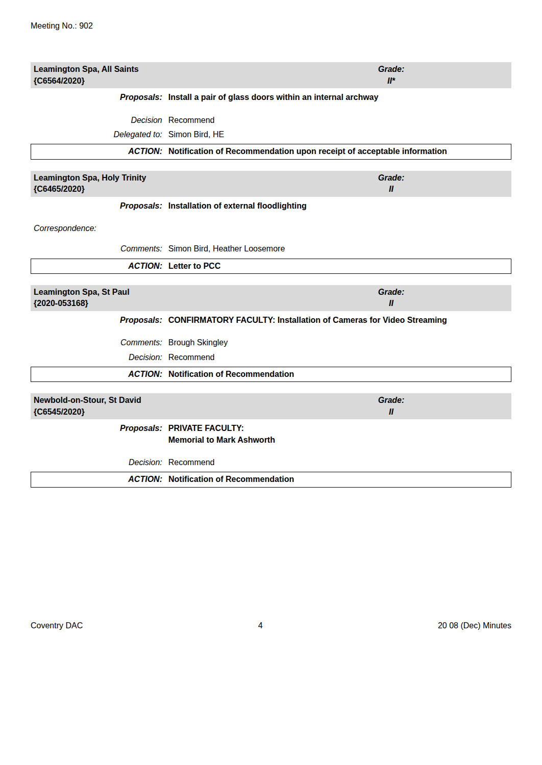Meeting No.: 902
| Leamington Spa, All Saints {C6564/2020} | Grade: II* |
| Proposals: | Install a pair of glass doors within an internal archway |
| Decision | Recommend |
| Delegated to: | Simon Bird, HE |
| ACTION: | Notification of Recommendation upon receipt of acceptable information |
| Leamington Spa, Holy Trinity {C6465/2020} | Grade: II |
| Proposals: | Installation of external floodlighting |
| Correspondence: |
| Comments: | Simon Bird, Heather Loosemore |
| ACTION: | Letter to PCC |
| Leamington Spa, St Paul {2020-053168} | Grade: II |
| Proposals: | CONFIRMATORY FACULTY: Installation of Cameras for Video Streaming |
| Comments: | Brough Skingley |
| Decision: | Recommend |
| ACTION: | Notification of Recommendation |
| Newbold-on-Stour, St David {C6545/2020} | Grade: II |
| Proposals: | PRIVATE FACULTY: Memorial to Mark Ashworth |
| Decision: | Recommend |
| ACTION: | Notification of Recommendation |
Coventry DAC
4
20 08 (Dec) Minutes